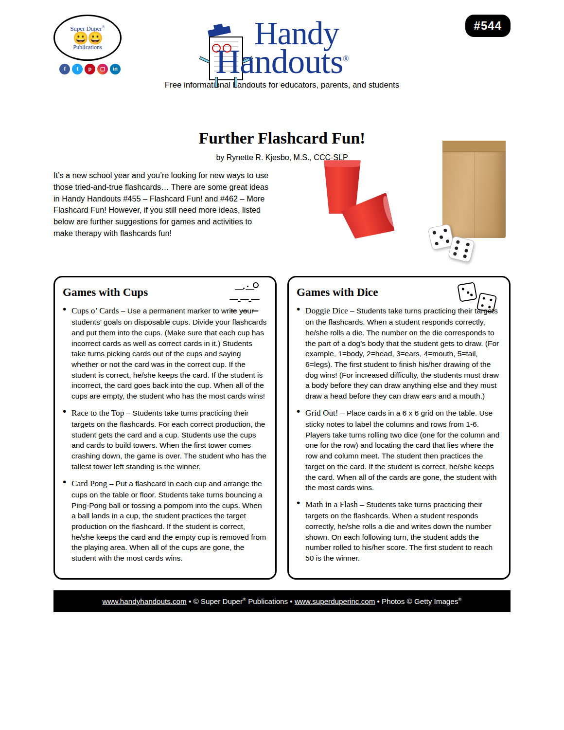#544
Super Duper®
😀😀
Publications
f t p ▢ in
Handy Handouts®
Free informational handouts for educators, parents, and students
Further Flashcard Fun!
by Rynette R. Kjesbo, M.S., CCC-SLP
It’s a new school year and you’re looking for new ways to use those tried-and-true flashcards… There are some great ideas in Handy Handouts #455 – Flashcard Fun! and #462 – More Flashcard Fun! However, if you still need more ideas, listed below are further suggestions for games and activities to make therapy with flashcards fun!
Games with Cups
Cups o’ Cards – Use a permanent marker to write your students’ goals on disposable cups. Divide your flashcards and put them into the cups. (Make sure that each cup has incorrect cards as well as correct cards in it.) Students take turns picking cards out of the cups and saying whether or not the card was in the correct cup. If the student is correct, he/she keeps the card. If the student is incorrect, the card goes back into the cup. When all of the cups are empty, the student who has the most cards wins!
Race to the Top – Students take turns practicing their targets on the flashcards. For each correct production, the student gets the card and a cup. Students use the cups and cards to build towers. When the first tower comes crashing down, the game is over. The student who has the tallest tower left standing is the winner.
Card Pong – Put a flashcard in each cup and arrange the cups on the table or floor. Students take turns bouncing a Ping-Pong ball or tossing a pompom into the cups. When a ball lands in a cup, the student practices the target production on the flashcard. If the student is correct, he/she keeps the card and the empty cup is removed from the playing area. When all of the cups are gone, the student with the most cards wins.
Games with Dice
Doggie Dice – Students take turns practicing their targets on the flashcards. When a student responds correctly, he/she rolls a die. The number on the die corresponds to the part of a dog’s body that the student gets to draw. (For example, 1=body, 2=head, 3=ears, 4=mouth, 5=tail, 6=legs). The first student to finish his/her drawing of the dog wins! (For increased difficulty, the students must draw a body before they can draw anything else and they must draw a head before they can draw ears and a mouth.)
Grid Out! – Place cards in a 6 x 6 grid on the table. Use sticky notes to label the columns and rows from 1-6. Players take turns rolling two dice (one for the column and one for the row) and locating the card that lies where the row and column meet. The student then practices the target on the card. If the student is correct, he/she keeps the card. When all of the cards are gone, the student with the most cards wins.
Math in a Flash – Students take turns practicing their targets on the flashcards. When a student responds correctly, he/she rolls a die and writes down the number shown. On each following turn, the student adds the number rolled to his/her score. The first student to reach 50 is the winner.
www.handyhandouts.com • © Super Duper® Publications • www.superduperinc.com • Photos © Getty Images®